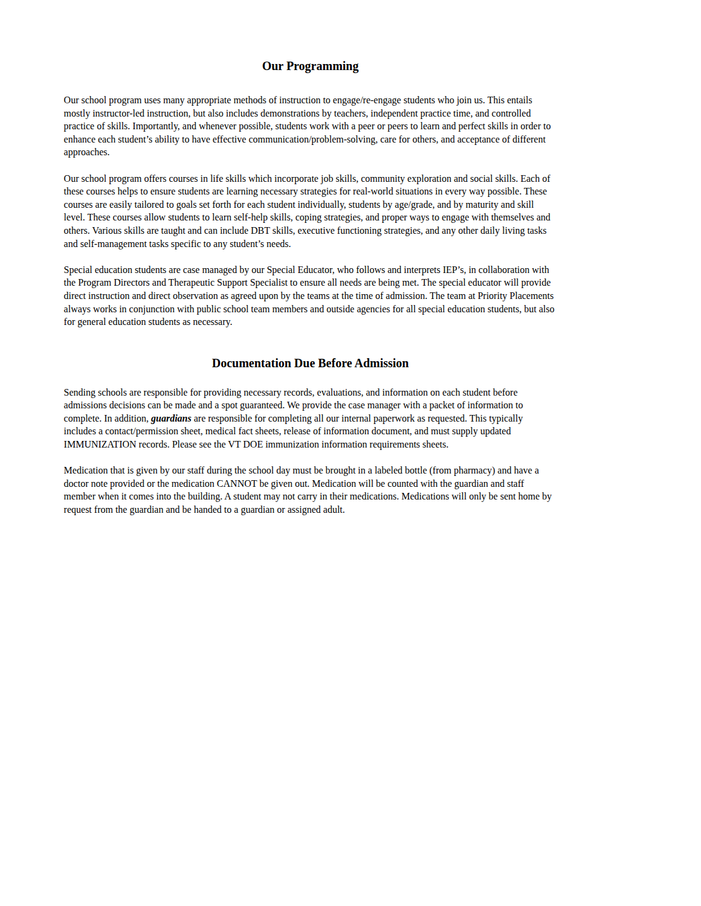Our Programming
Our school program uses many appropriate methods of instruction to engage/re-engage students who join us. This entails mostly instructor-led instruction, but also includes demonstrations by teachers, independent practice time, and controlled practice of skills. Importantly, and whenever possible, students work with a peer or peers to learn and perfect skills in order to enhance each student’s ability to have effective communication/problem-solving, care for others, and acceptance of different approaches.
Our school program offers courses in life skills which incorporate job skills, community exploration and social skills. Each of these courses helps to ensure students are learning necessary strategies for real-world situations in every way possible. These courses are easily tailored to goals set forth for each student individually, students by age/grade, and by maturity and skill level. These courses allow students to learn self-help skills, coping strategies, and proper ways to engage with themselves and others. Various skills are taught and can include DBT skills, executive functioning strategies, and any other daily living tasks and self-management tasks specific to any student’s needs.
Special education students are case managed by our Special Educator, who follows and interprets IEP’s, in collaboration with the Program Directors and Therapeutic Support Specialist to ensure all needs are being met. The special educator will provide direct instruction and direct observation as agreed upon by the teams at the time of admission. The team at Priority Placements always works in conjunction with public school team members and outside agencies for all special education students, but also for general education students as necessary.
Documentation Due Before Admission
Sending schools are responsible for providing necessary records, evaluations, and information on each student before admissions decisions can be made and a spot guaranteed. We provide the case manager with a packet of information to complete. In addition, guardians are responsible for completing all our internal paperwork as requested. This typically includes a contact/permission sheet, medical fact sheets, release of information document, and must supply updated IMMUNIZATION records. Please see the VT DOE immunization information requirements sheets.
Medication that is given by our staff during the school day must be brought in a labeled bottle (from pharmacy) and have a doctor note provided or the medication CANNOT be given out. Medication will be counted with the guardian and staff member when it comes into the building. A student may not carry in their medications. Medications will only be sent home by request from the guardian and be handed to a guardian or assigned adult.